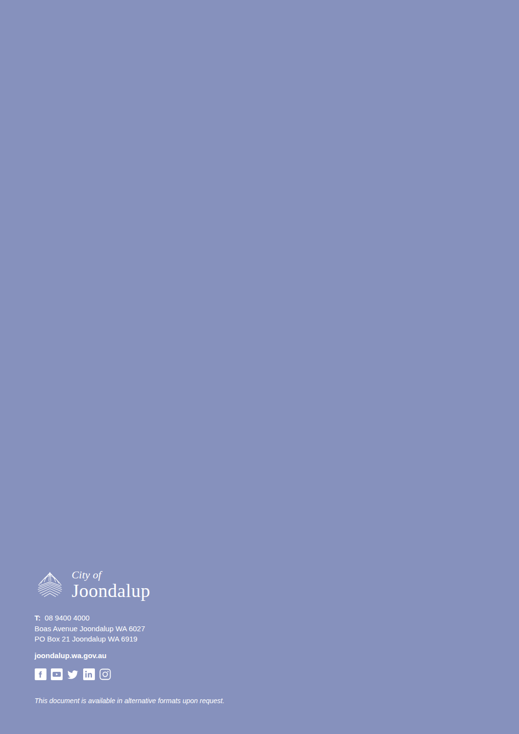City of Joondalup
T: 08 9400 4000
Boas Avenue Joondalup WA 6027
PO Box 21 Joondalup WA 6919
joondalup.wa.gov.au
This document is available in alternative formats upon request.